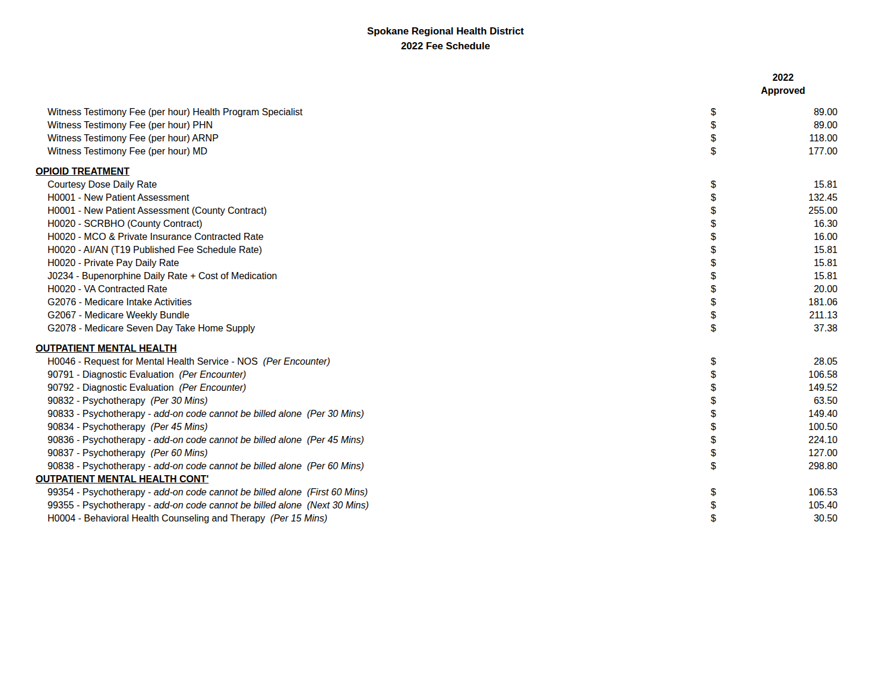Spokane Regional Health District
2022 Fee Schedule
| | | 2022 |
| | | Approved |
| Witness Testimony Fee (per hour) Health Program Specialist | | $ | 89.00 |
| Witness Testimony Fee (per hour) PHN | | $ | 89.00 |
| Witness Testimony Fee (per hour) ARNP | | $ | 118.00 |
| Witness Testimony Fee (per hour) MD | | $ | 177.00 |
| OPIOID TREATMENT | | | |
| Courtesy Dose Daily Rate | | $ | 15.81 |
| H0001 - New Patient Assessment | | $ | 132.45 |
| H0001 - New Patient Assessment (County Contract) | | $ | 255.00 |
| H0020 - SCRBHO (County Contract) | | $ | 16.30 |
| H0020 - MCO & Private Insurance Contracted Rate | | $ | 16.00 |
| H0020 - AI/AN (T19 Published Fee Schedule Rate) | | $ | 15.81 |
| H0020 - Private Pay Daily Rate | | $ | 15.81 |
| J0234 - Bupenorphine Daily Rate + Cost of Medication | | $ | 15.81 |
| H0020 - VA Contracted Rate | | $ | 20.00 |
| G2076 - Medicare Intake Activities | | $ | 181.06 |
| G2067 - Medicare Weekly Bundle | | $ | 211.13 |
| G2078 - Medicare Seven Day Take Home Supply | | $ | 37.38 |
| OUTPATIENT MENTAL HEALTH | | | |
| H0046 - Request for Mental Health Service - NOS (Per Encounter) | | $ | 28.05 |
| 90791 - Diagnostic Evaluation (Per Encounter) | | $ | 106.58 |
| 90792 - Diagnostic Evaluation (Per Encounter) | | $ | 149.52 |
| 90832 - Psychotherapy (Per 30 Mins) | | $ | 63.50 |
| 90833 - Psychotherapy - add-on code cannot be billed alone (Per 30 Mins) | | $ | 149.40 |
| 90834 - Psychotherapy (Per 45 Mins) | | $ | 100.50 |
| 90836 - Psychotherapy - add-on code cannot be billed alone (Per 45 Mins) | | $ | 224.10 |
| 90837 - Psychotherapy (Per 60 Mins) | | $ | 127.00 |
| 90838 - Psychotherapy - add-on code cannot be billed alone (Per 60 Mins) | | $ | 298.80 |
| OUTPATIENT MENTAL HEALTH CONT' | | | |
| 99354 - Psychotherapy - add-on code cannot be billed alone (First 60 Mins) | | $ | 106.53 |
| 99355 - Psychotherapy - add-on code cannot be billed alone (Next 30 Mins) | | $ | 105.40 |
| H0004 - Behavioral Health Counseling and Therapy (Per 15 Mins) | | $ | 30.50 |